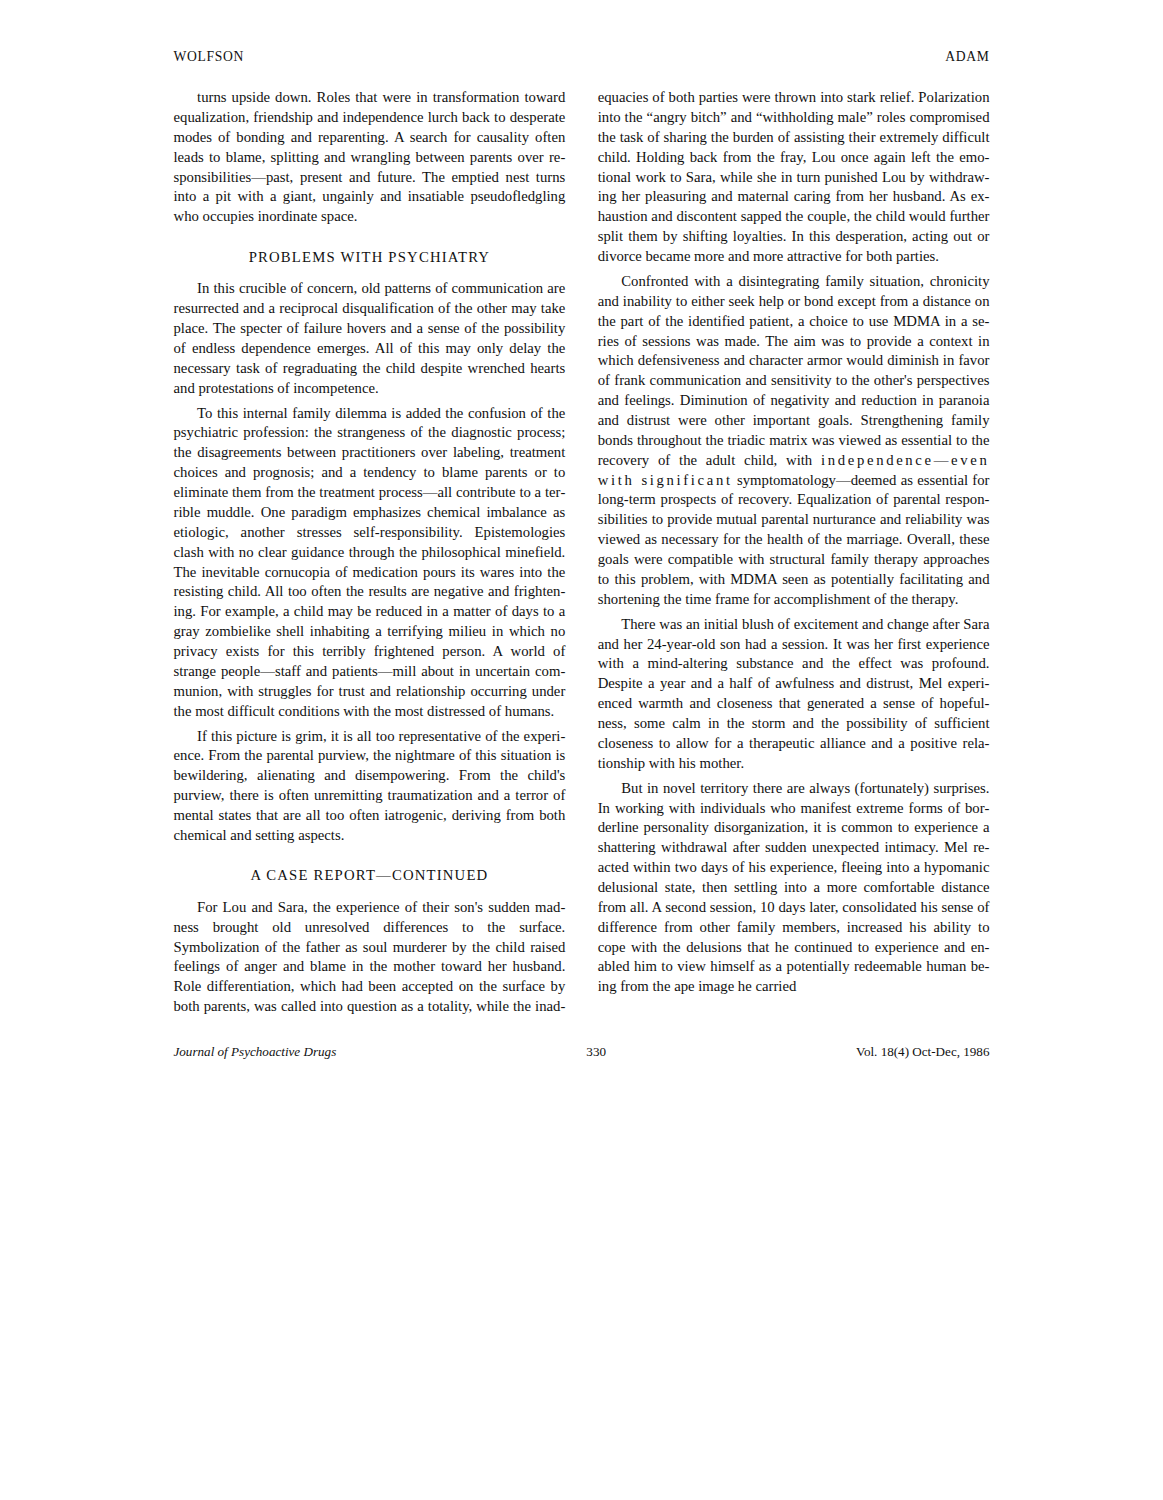WOLFSON ADAM
turns upside down. Roles that were in transformation toward equalization, friendship and independence lurch back to desperate modes of bonding and reparenting. A search for causality often leads to blame, splitting and wrangling between parents over responsibilities—past, present and future. The emptied nest turns into a pit with a giant, ungainly and insatiable pseudofledgling who occupies inordinate space.
PROBLEMS WITH PSYCHIATRY
In this crucible of concern, old patterns of communication are resurrected and a reciprocal disqualification of the other may take place. The specter of failure hovers and a sense of the possibility of endless dependence emerges. All of this may only delay the necessary task of regraduating the child despite wrenched hearts and protestations of incompetence.
To this internal family dilemma is added the confusion of the psychiatric profession: the strangeness of the diagnostic process; the disagreements between practitioners over labeling, treatment choices and prognosis; and a tendency to blame parents or to eliminate them from the treatment process—all contribute to a terrible muddle. One paradigm emphasizes chemical imbalance as etiologic, another stresses self-responsibility. Epistemologies clash with no clear guidance through the philosophical minefield. The inevitable cornucopia of medication pours its wares into the resisting child. All too often the results are negative and frightening. For example, a child may be reduced in a matter of days to a gray zombielike shell inhabiting a terrifying milieu in which no privacy exists for this terribly frightened person. A world of strange people—staff and patients—mill about in uncertain communion, with struggles for trust and relationship occurring under the most difficult conditions with the most distressed of humans.
If this picture is grim, it is all too representative of the experience. From the parental purview, the nightmare of this situation is bewildering, alienating and disempowering. From the child's purview, there is often unremitting traumatization and a terror of mental states that are all too often iatrogenic, deriving from both chemical and setting aspects.
A CASE REPORT—CONTINUED
For Lou and Sara, the experience of their son's sudden madness brought old unresolved differences to the surface. Symbolization of the father as soul murderer by the child raised feelings of anger and blame in the mother toward her husband. Role differentiation, which had been accepted on the surface by both parents, was called into question as a totality, while the inadequacies of both parties were thrown into stark relief. Polarization into the “angry bitch” and “withholding male” roles compromised the task of sharing the burden of assisting their extremely difficult child. Holding back from the fray, Lou once again left the emotional work to Sara, while she in turn punished Lou by withdrawing her pleasuring and maternal caring from her husband. As exhaustion and discontent sapped the couple, the child would further split them by shifting loyalties. In this desperation, acting out or divorce became more and more attractive for both parties.
Confronted with a disintegrating family situation, chronicity and inability to either seek help or bond except from a distance on the part of the identified patient, a choice to use MDMA in a series of sessions was made. The aim was to provide a context in which defensiveness and character armor would diminish in favor of frank communication and sensitivity to the other's perspectives and feelings. Diminution of negativity and reduction in paranoia and distrust were other important goals. Strengthening family bonds throughout the triadic matrix was viewed as essential to the recovery of the adult child, with independence—even with significant symptomatology—deemed as essential for long-term prospects of recovery. Equalization of parental responsibilities to provide mutual parental nurturance and reliability was viewed as necessary for the health of the marriage. Overall, these goals were compatible with structural family therapy approaches to this problem, with MDMA seen as potentially facilitating and shortening the time frame for accomplishment of the therapy.
There was an initial blush of excitement and change after Sara and her 24-year-old son had a session. It was her first experience with a mind-altering substance and the effect was profound. Despite a year and a half of awfulness and distrust, Mel experienced warmth and closeness that generated a sense of hopefulness, some calm in the storm and the possibility of sufficient closeness to allow for a therapeutic alliance and a positive relationship with his mother.
But in novel territory there are always (fortunately) surprises. In working with individuals who manifest extreme forms of borderline personality disorganization, it is common to experience a shattering withdrawal after sudden unexpected intimacy. Mel reacted within two days of his experience, fleeing into a hypomanic delusional state, then settling into a more comfortable distance from all. A second session, 10 days later, consolidated his sense of difference from other family members, increased his ability to cope with the delusions that he continued to experience and enabled him to view himself as a potentially redeemable human being from the ape image he carried
Journal of Psychoactive Drugs 330 Vol. 18(4) Oct-Dec, 1986